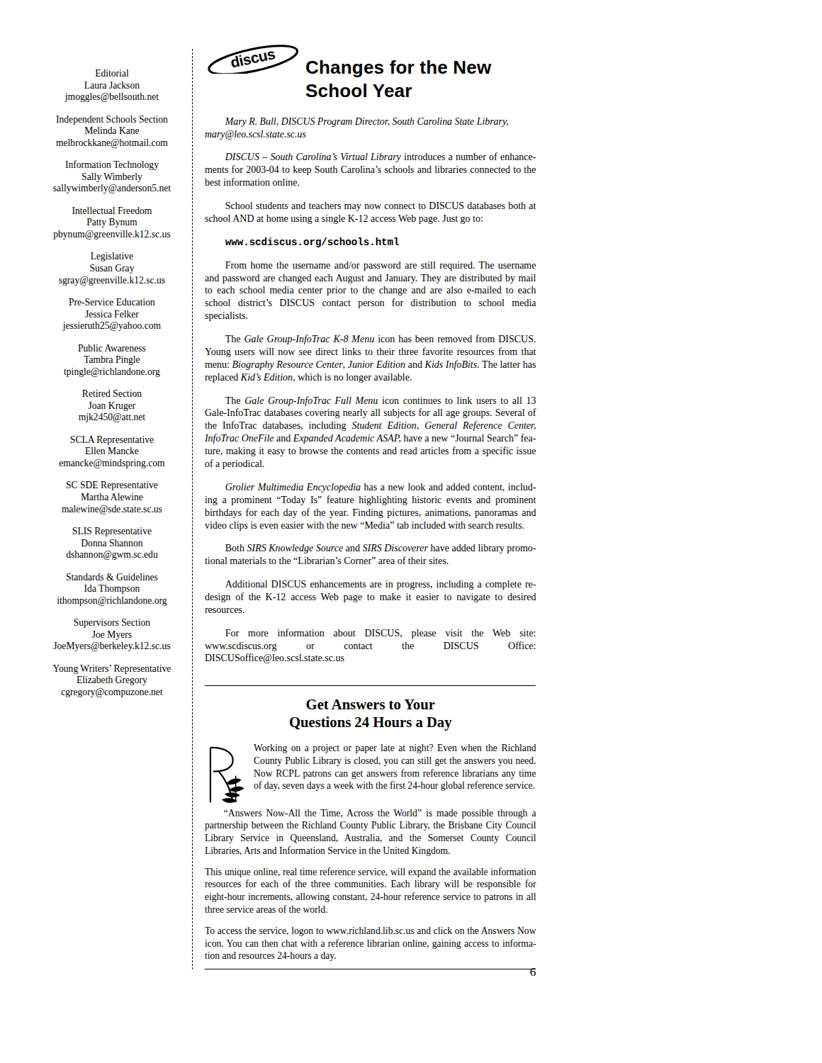Editorial
Laura Jackson
jmoggles@bellsouth.net
Independent Schools Section
Melinda Kane
melbrockkane@hotmail.com
Information Technology
Sally Wimberly
sallywimberly@anderson5.net
Intellectual Freedom
Patty Bynum
pbynum@greenville.k12.sc.us
Legislative
Susan Gray
sgray@greenville.k12.sc.us
Pre-Service Education
Jessica Felker
jessieruth25@yahoo.com
Public Awareness
Tambra Pingle
tpingle@richlandone.org
Retired Section
Joan Kruger
mjk2450@att.net
SCLA Representative
Ellen Mancke
emancke@mindspring.com
SC SDE Representative
Martha Alewine
malewine@sde.state.sc.us
SLIS Representative
Donna Shannon
dshannon@gwm.sc.edu
Standards & Guidelines
Ida Thompson
ithompson@richlandone.org
Supervisors Section
Joe Myers
JoeMyers@berkeley.k12.sc.us
Young Writers’ Representative
Elizabeth Gregory
cgregory@compuzone.net
discus
Changes for the New School Year
Mary R. Bull, DISCUS Program Director, South Carolina State Library,
mary@leo.scsl.state.sc.us
DISCUS – South Carolina’s Virtual Library introduces a number of enhancements for 2003-04 to keep South Carolina’s schools and libraries connected to the best information online.
School students and teachers may now connect to DISCUS databases both at school AND at home using a single K-12 access Web page. Just go to:
www.scdiscus.org/schools.html
From home the username and/or password are still required. The username and password are changed each August and January. They are distributed by mail to each school media center prior to the change and are also e-mailed to each school district’s DISCUS contact person for distribution to school media specialists.
The Gale Group-InfoTrac K-8 Menu icon has been removed from DISCUS. Young users will now see direct links to their three favorite resources from that menu: Biography Resource Center, Junior Edition and Kids InfoBits. The latter has replaced Kid’s Edition, which is no longer available.
The Gale Group-InfoTrac Full Menu icon continues to link users to all 13 Gale-InfoTrac databases covering nearly all subjects for all age groups. Several of the InfoTrac databases, including Student Edition, General Reference Center, InfoTrac OneFile and Expanded Academic ASAP, have a new “Journal Search” feature, making it easy to browse the contents and read articles from a specific issue of a periodical.
Grolier Multimedia Encyclopedia has a new look and added content, including a prominent “Today Is” feature highlighting historic events and prominent birthdays for each day of the year. Finding pictures, animations, panoramas and video clips is even easier with the new “Media” tab included with search results.
Both SIRS Knowledge Source and SIRS Discoverer have added library promotional materials to the “Librarian’s Corner” area of their sites.
Additional DISCUS enhancements are in progress, including a complete redesign of the K-12 access Web page to make it easier to navigate to desired resources.
For more information about DISCUS, please visit the Web site: www.scdiscus.org or contact the DISCUS Office: DISCUSoffice@leo.scsl.state.sc.us
Get Answers to Your
Questions 24 Hours a Day
Working on a project or paper late at night? Even when the Richland County Public Library is closed, you can still get the answers you need. Now RCPL patrons can get answers from reference librarians any time of day, seven days a week with the first 24-hour global reference service.
“Answers Now-All the Time, Across the World” is made possible through a partnership between the Richland County Public Library, the Brisbane City Council Library Service in Queensland, Australia, and the Somerset County Council Libraries, Arts and Information Service in the United Kingdom.
This unique online, real time reference service, will expand the available information resources for each of the three communities. Each library will be responsible for eight-hour increments, allowing constant, 24-hour reference service to patrons in all three service areas of the world.
To access the service, logon to www.richland.lib.sc.us and click on the Answers Now icon. You can then chat with a reference librarian online, gaining access to information and resources 24-hours a day.
6